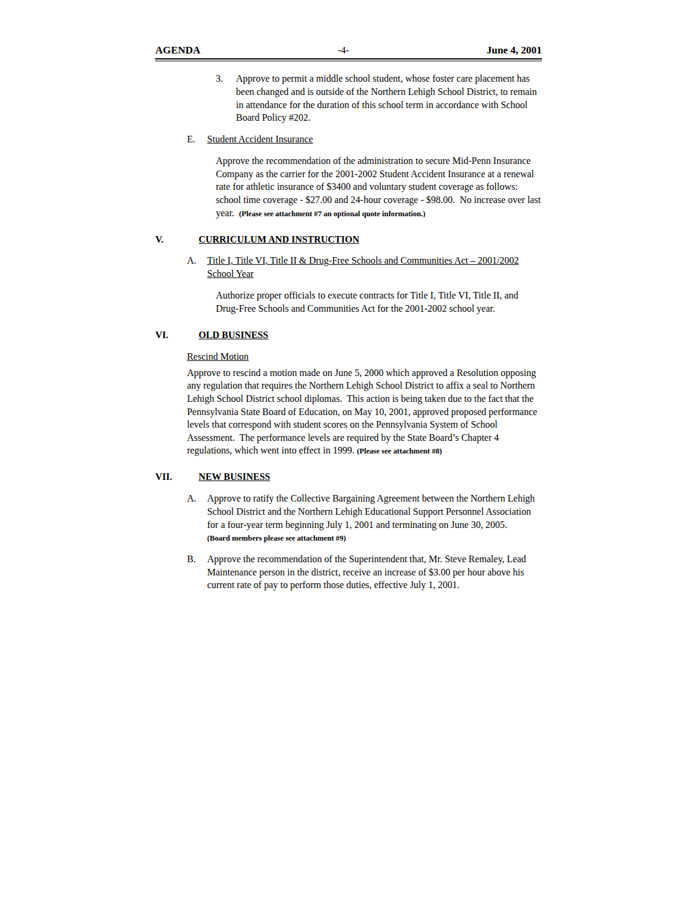AGENDA
-4-
June 4, 2001
3.
Approve to permit a middle school student, whose foster care placement has been changed and is outside of the Northern Lehigh School District, to remain in attendance for the duration of this school term in accordance with School Board Policy #202.
E.
Student Accident Insurance
Approve the recommendation of the administration to secure Mid-Penn Insurance Company as the carrier for the 2001-2002 Student Accident Insurance at a renewal rate for athletic insurance of $3400 and voluntary student coverage as follows: school time coverage - $27.00 and 24-hour coverage - $98.00. No increase over last year. (Please see attachment #7 an optional quote information.)
V.
Curriculum and Instruction
A.
Title I, Title VI, Title II & Drug-Free Schools and Communities Act – 2001/2002 School Year
Authorize proper officials to execute contracts for Title I, Title VI, Title II, and Drug-Free Schools and Communities Act for the 2001-2002 school year.
VI.
Old Business
Rescind Motion
Approve to rescind a motion made on June 5, 2000 which approved a Resolution opposing any regulation that requires the Northern Lehigh School District to affix a seal to Northern Lehigh School District school diplomas. This action is being taken due to the fact that the Pennsylvania State Board of Education, on May 10, 2001, approved proposed performance levels that correspond with student scores on the Pennsylvania System of School Assessment. The performance levels are required by the State Board’s Chapter 4 regulations, which went into effect in 1999. (Please see attachment #8)
VII.
New Business
A.
Approve to ratify the Collective Bargaining Agreement between the Northern Lehigh School District and the Northern Lehigh Educational Support Personnel Association for a four-year term beginning July 1, 2001 and terminating on June 30, 2005.
(Board members please see attachment #9)
B.
Approve the recommendation of the Superintendent that, Mr. Steve Remaley, Lead Maintenance person in the district, receive an increase of $3.00 per hour above his current rate of pay to perform those duties, effective July 1, 2001.